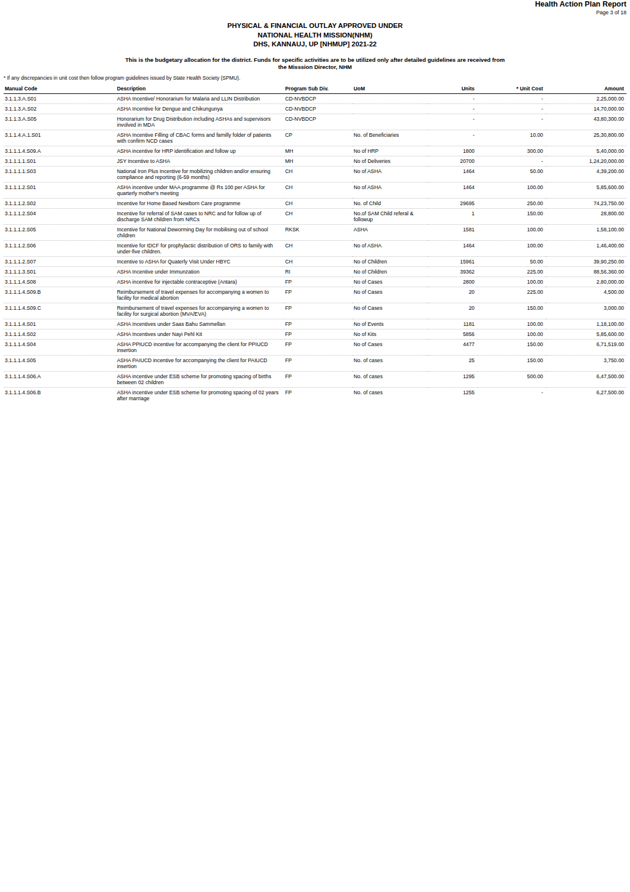Health Action Plan Report
Page 3 of 18
PHYSICAL & FINANCIAL OUTLAY APPROVED UNDER
NATIONAL HEALTH MISSION(NHM)
DHS, KANNAUJ, UP [NHMUP] 2021-22
This is the budgetary allocation for the district. Funds for specific activities are to be utilized only after detailed guidelines are received from
the Misssion Director, NHM
* If any discrepancies in unit cost then follow program guidelines issued by State Health Society (SPMU).
| Manual Code | Description | Program Sub Div. | UoM | Units | * Unit Cost | Amount |
| --- | --- | --- | --- | --- | --- | --- |
| 3.1.1.3.A.S01 | ASHA Incentive/ Honorarium for Malaria and LLIN Distribution | CD-NVBDCP | | - | - | 2,25,000.00 |
| 3.1.1.3.A.S02 | ASHA Incentive for Dengue and Chikungunya | CD-NVBDCP | | - | - | 14,70,000.00 |
| 3.1.1.3.A.S05 | Honorarium for Drug Distribution including ASHAs and supervisors involved in MDA | CD-NVBDCP | | - | - | 43,80,300.00 |
| 3.1.1.4.A.1.S01 | ASHA Incentive Filling of CBAC forms and familly folder of patients with confirm NCD cases | CP | No. of Beneficiaries | - | 10.00 | 25,30,800.00 |
| 3.1.1.1.4.S09.A | ASHA incentive for HRP identification and follow up | MH | No of HRP | 1800 | 300.00 | 5,40,000.00 |
| 3.1.1.1.1.S01 | JSY Incentive to ASHA | MH | No of Deliveries | 20700 | - | 1,24,20,000.00 |
| 3.1.1.1.1.S03 | National Iron Plus Incentive for mobilizing children and/or ensuring compliance and reporting (6-59 months) | CH | No of ASHA | 1464 | 50.00 | 4,39,200.00 |
| 3.1.1.1.2.S01 | ASHA incentive under MAA programme @ Rs 100 per ASHA for quarterly mother's meeting | CH | No of ASHA | 1464 | 100.00 | 5,85,600.00 |
| 3.1.1.1.2.S02 | Incentive for Home Based Newborn Care programme | CH | No. of Child | 29695 | 250.00 | 74,23,750.00 |
| 3.1.1.1.2.S04 | Incentive for referral of SAM cases to NRC and for follow up of discharge SAM children from NRCs | CH | No.of SAM Child referal & followup | 1 | 150.00 | 28,800.00 |
| 3.1.1.1.2.S05 | Incentive for National Deworming Day for mobilising out of school children | RKSK | ASHA | 1581 | 100.00 | 1,58,100.00 |
| 3.1.1.1.2.S06 | Incentive for IDCF for prophylactic distribution of ORS to family with under-five children. | CH | No of ASHA | 1464 | 100.00 | 1,46,400.00 |
| 3.1.1.1.2.S07 | Incentive to ASHA for Quaterly Visit Under HBYC | CH | No of Children | 15961 | 50.00 | 39,90,250.00 |
| 3.1.1.1.3.S01 | ASHA Incentive under Immunzation | RI | No of Children | 39362 | 225.00 | 88,56,360.00 |
| 3.1.1.1.4.S08 | ASHA incentive for injectable contraceptive (Antara) | FP | No of Cases | 2800 | 100.00 | 2,80,000.00 |
| 3.1.1.1.4.S09.B | Reimbursement of travel expenses for accompanying a women to facility for medical abortion | FP | No of Cases | 20 | 225.00 | 4,500.00 |
| 3.1.1.1.4.S09.C | Reimbursement of travel expenses for accompanying a women to facility for surgical abortion (MVA/EVA) | FP | No of Cases | 20 | 150.00 | 3,000.00 |
| 3.1.1.1.4.S01 | ASHA Incentives under Saas Bahu Sammellan | FP | No of Events | 1181 | 100.00 | 1,18,100.00 |
| 3.1.1.1.4.S02 | ASHA Incentives under Nayi Pehl Kit | FP | No of Kits | 5856 | 100.00 | 5,85,600.00 |
| 3.1.1.1.4.S04 | ASHA PPIUCD incentive for accompanying the client for PPIUCD insertion | FP | No of Cases | 4477 | 150.00 | 6,71,519.00 |
| 3.1.1.1.4.S05 | ASHA PAIUCD incentive for accompanying the client for PAIUCD insertion | FP | No. of cases | 25 | 150.00 | 3,750.00 |
| 3.1.1.1.4.S06.A | ASHA incentive under ESB scheme for promoting spacing of births between 02 children | FP | No. of cases | 1295 | 500.00 | 6,47,500.00 |
| 3.1.1.1.4.S06.B | ASHA incentive under ESB scheme for promoting spacing of 02 years after marriage | FP | No. of cases | 1255 | - | 6,27,500.00 |